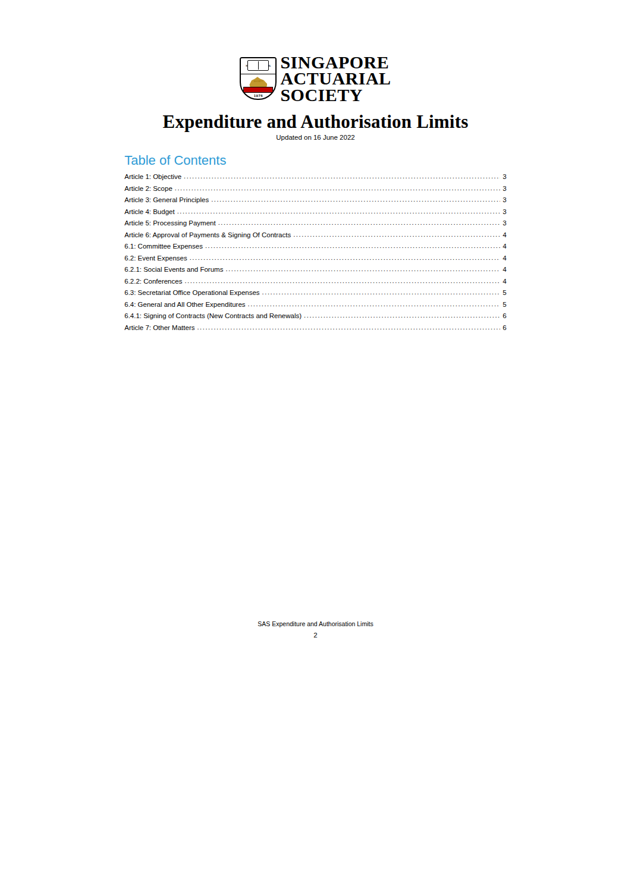SINGAPORE ACTUARIAL SOCIETY
1976
SINGAPORE ACTUARIAL SOCIETY
Expenditure and Authorisation Limits
Updated on 16 June 2022
Table of Contents
Article 1: Objective........................................................................................................................................................................................... 3
Article 2: Scope.................................................................................................................................................................................................. 3
Article 3: General Principles............................................................................................................................................................................. 3
Article 4: Budget................................................................................................................................................................................................ 3
Article 5: Processing Payment.......................................................................................................................................................................... 3
Article 6: Approval of Payments & Signing Of Contracts................................................................................................................. 4
6.1: Committee Expenses................................................................................................................................................................. 4
6.2: Event Expenses........................................................................................................................................................................... 4
6.2.1: Social Events and Forums......................................................................................................................................... 4
6.2.2: Conferences............................................................................................................................................................. 4
6.3: Secretariat Office Operational Expenses......................................................................................................................... 5
6.4: General and All Other Expenditures................................................................................................................................. 5
6.4.1: Signing of Contracts (New Contracts and Renewals)......................................................................................... 6
Article 7: Other Matters..................................................................................................................................................................................... 6
SAS Expenditure and Authorisation Limits
2